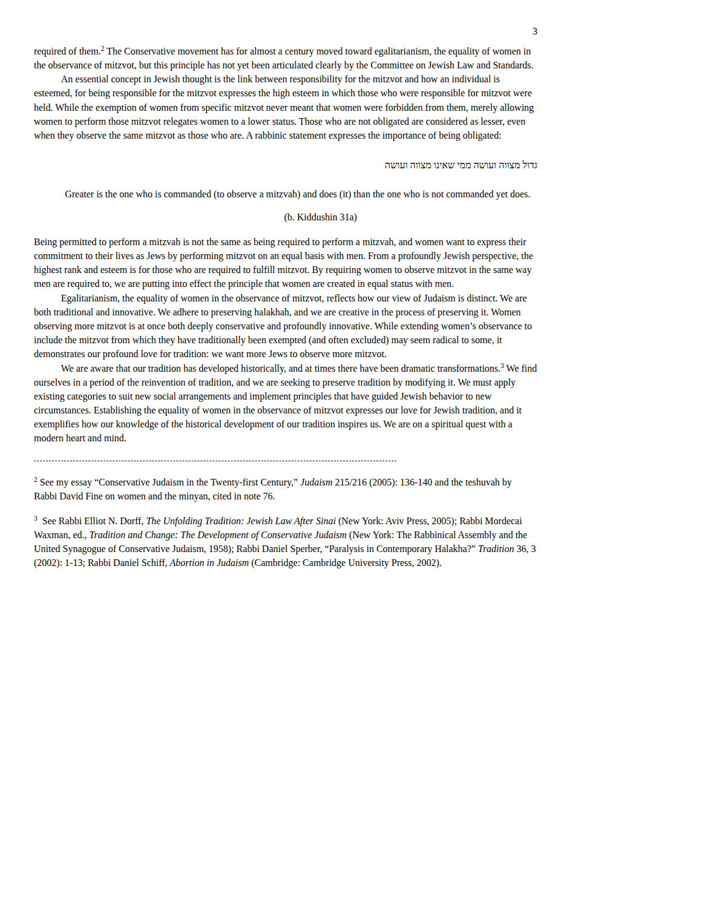3
required of them.2 The Conservative movement has for almost a century moved toward egalitarianism, the equality of women in the observance of mitzvot, but this principle has not yet been articulated clearly by the Committee on Jewish Law and Standards.
An essential concept in Jewish thought is the link between responsibility for the mitzvot and how an individual is esteemed, for being responsible for the mitzvot expresses the high esteem in which those who were responsible for mitzvot were held. While the exemption of women from specific mitzvot never meant that women were forbidden from them, merely allowing women to perform those mitzvot relegates women to a lower status. Those who are not obligated are considered as lesser, even when they observe the same mitzvot as those who are. A rabbinic statement expresses the importance of being obligated:
גדול מצווה ועושה ממי שאינו מצווה ועושה
Greater is the one who is commanded (to observe a mitzvah) and does (it) than the one who is not commanded yet does.
(b. Kiddushin 31a)
Being permitted to perform a mitzvah is not the same as being required to perform a mitzvah, and women want to express their commitment to their lives as Jews by performing mitzvot on an equal basis with men. From a profoundly Jewish perspective, the highest rank and esteem is for those who are required to fulfill mitzvot. By requiring women to observe mitzvot in the same way men are required to, we are putting into effect the principle that women are created in equal status with men.
Egalitarianism, the equality of women in the observance of mitzvot, reflects how our view of Judaism is distinct. We are both traditional and innovative. We adhere to preserving halakhah, and we are creative in the process of preserving it. Women observing more mitzvot is at once both deeply conservative and profoundly innovative. While extending women’s observance to include the mitzvot from which they have traditionally been exempted (and often excluded) may seem radical to some, it demonstrates our profound love for tradition: we want more Jews to observe more mitzvot.
We are aware that our tradition has developed historically, and at times there have been dramatic transformations.3 We find ourselves in a period of the reinvention of tradition, and we are seeking to preserve tradition by modifying it. We must apply existing categories to suit new social arrangements and implement principles that have guided Jewish behavior to new circumstances. Establishing the equality of women in the observance of mitzvot expresses our love for Jewish tradition, and it exemplifies how our knowledge of the historical development of our tradition inspires us. We are on a spiritual quest with a modern heart and mind.
2 See my essay “Conservative Judaism in the Twenty-first Century,” Judaism 215/216 (2005): 136-140 and the teshuvah by Rabbi David Fine on women and the minyan, cited in note 76.
3 See Rabbi Elliot N. Dorff, The Unfolding Tradition: Jewish Law After Sinai (New York: Aviv Press, 2005); Rabbi Mordecai Waxman, ed., Tradition and Change: The Development of Conservative Judaism (New York: The Rabbinical Assembly and the United Synagogue of Conservative Judaism, 1958); Rabbi Daniel Sperber, “Paralysis in Contemporary Halakha?” Tradition 36, 3 (2002): 1-13; Rabbi Daniel Schiff, Abortion in Judaism (Cambridge: Cambridge University Press, 2002).